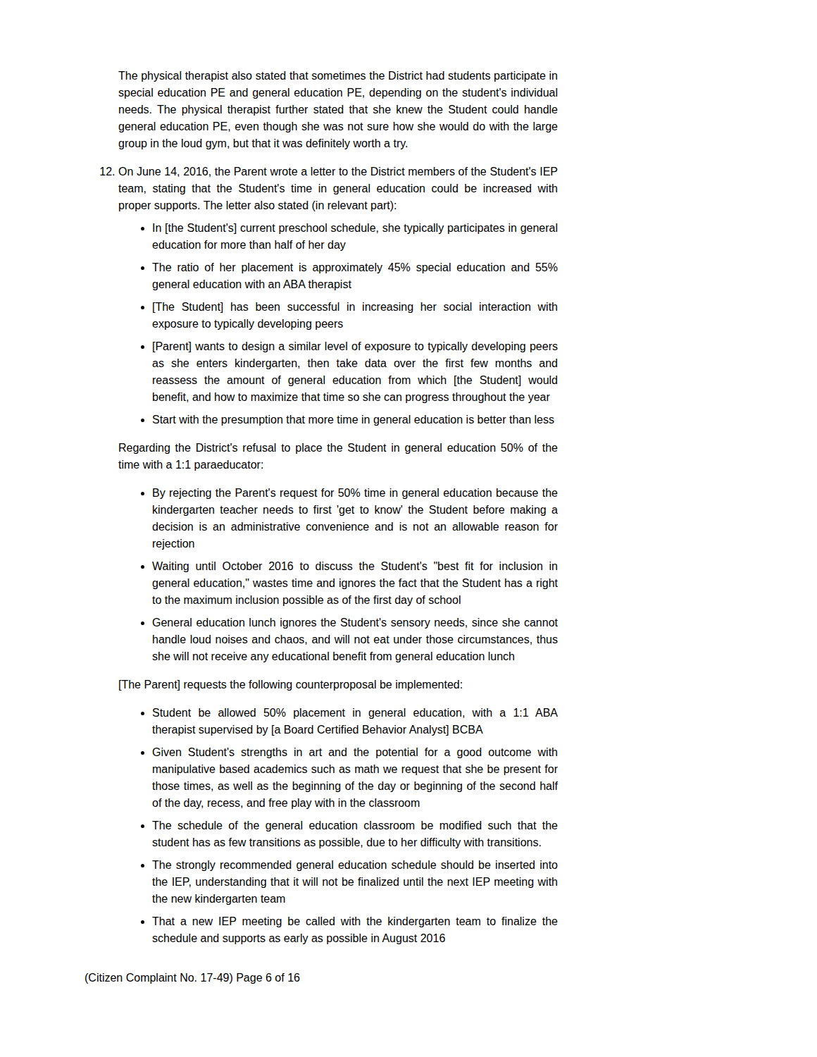The physical therapist also stated that sometimes the District had students participate in special education PE and general education PE, depending on the student's individual needs. The physical therapist further stated that she knew the Student could handle general education PE, even though she was not sure how she would do with the large group in the loud gym, but that it was definitely worth a try.
On June 14, 2016, the Parent wrote a letter to the District members of the Student's IEP team, stating that the Student's time in general education could be increased with proper supports. The letter also stated (in relevant part):
In [the Student's] current preschool schedule, she typically participates in general education for more than half of her day
The ratio of her placement is approximately 45% special education and 55% general education with an ABA therapist
[The Student] has been successful in increasing her social interaction with exposure to typically developing peers
[Parent] wants to design a similar level of exposure to typically developing peers as she enters kindergarten, then take data over the first few months and reassess the amount of general education from which [the Student] would benefit, and how to maximize that time so she can progress throughout the year
Start with the presumption that more time in general education is better than less
Regarding the District's refusal to place the Student in general education 50% of the time with a 1:1 paraeducator:
By rejecting the Parent's request for 50% time in general education because the kindergarten teacher needs to first 'get to know' the Student before making a decision is an administrative convenience and is not an allowable reason for rejection
Waiting until October 2016 to discuss the Student's "best fit for inclusion in general education," wastes time and ignores the fact that the Student has a right to the maximum inclusion possible as of the first day of school
General education lunch ignores the Student's sensory needs, since she cannot handle loud noises and chaos, and will not eat under those circumstances, thus she will not receive any educational benefit from general education lunch
[The Parent] requests the following counterproposal be implemented:
Student be allowed 50% placement in general education, with a 1:1 ABA therapist supervised by [a Board Certified Behavior Analyst] BCBA
Given Student's strengths in art and the potential for a good outcome with manipulative based academics such as math we request that she be present for those times, as well as the beginning of the day or beginning of the second half of the day, recess, and free play with in the classroom
The schedule of the general education classroom be modified such that the student has as few transitions as possible, due to her difficulty with transitions.
The strongly recommended general education schedule should be inserted into the IEP, understanding that it will not be finalized until the next IEP meeting with the new kindergarten team
That a new IEP meeting be called with the kindergarten team to finalize the schedule and supports as early as possible in August 2016
(Citizen Complaint No. 17-49) Page 6 of 16